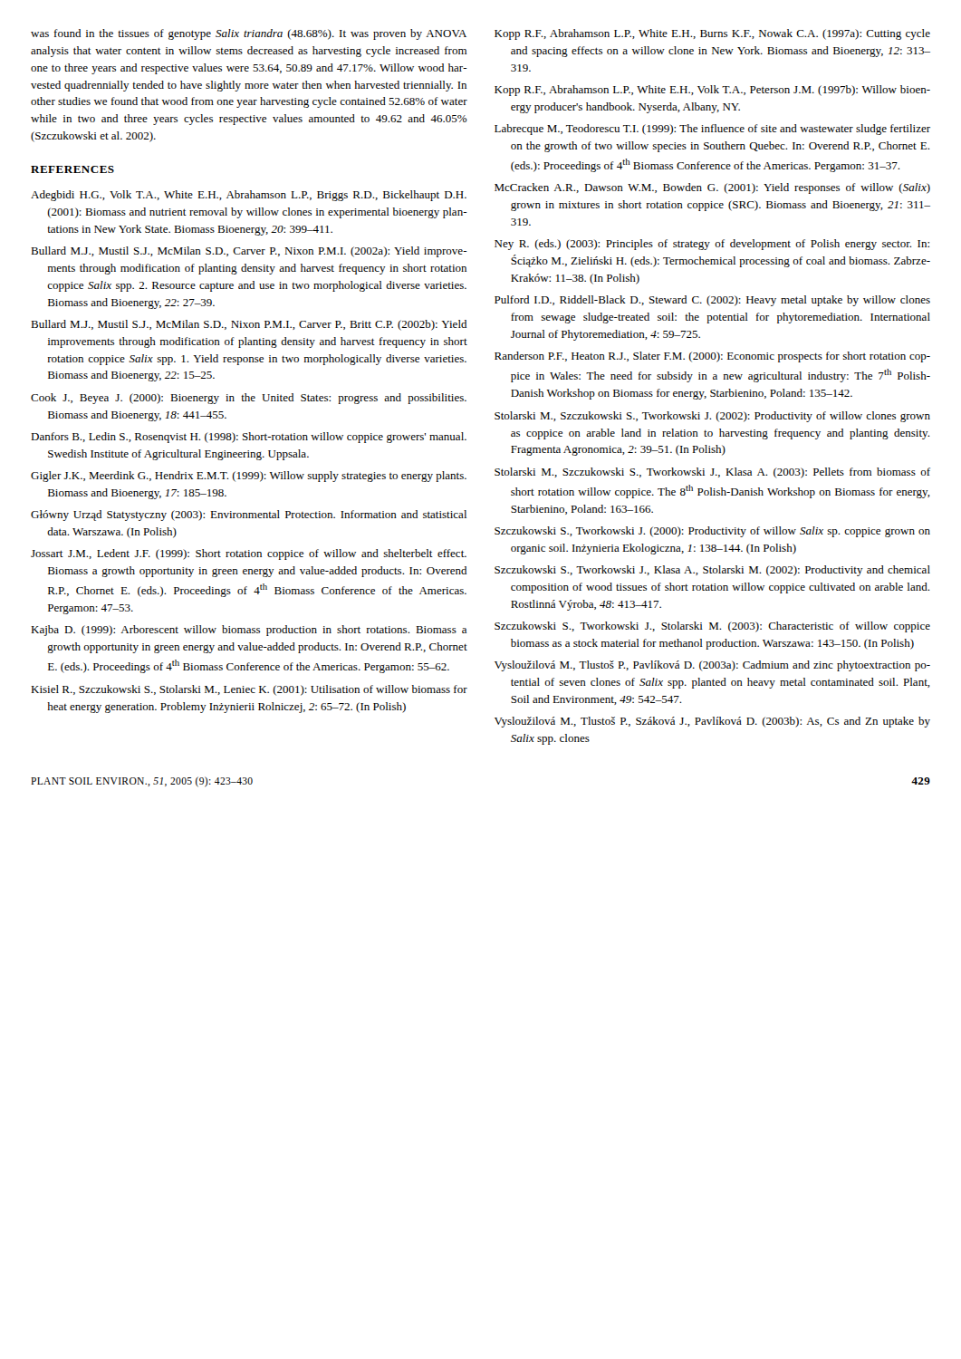was found in the tissues of genotype Salix triandra (48.68%). It was proven by ANOVA analysis that water content in willow stems decreased as harvesting cycle increased from one to three years and respective values were 53.64, 50.89 and 47.17%. Willow wood harvested quadrennially tended to have slightly more water then when harvested triennially. In other studies we found that wood from one year harvesting cycle contained 52.68% of water while in two and three years cycles respective values amounted to 49.62 and 46.05% (Szczukowski et al. 2002).
REFERENCES
Adegbidi H.G., Volk T.A., White E.H., Abrahamson L.P., Briggs R.D., Bickelhaupt D.H. (2001): Biomass and nutrient removal by willow clones in experimental bioenergy plantations in New York State. Biomass Bioenergy, 20: 399–411.
Bullard M.J., Mustil S.J., McMilan S.D., Carver P., Nixon P.M.I. (2002a): Yield improvements through modification of planting density and harvest frequency in short rotation coppice Salix spp. 2. Resource capture and use in two morphological diverse varieties. Biomass and Bioenergy, 22: 27–39.
Bullard M.J., Mustil S.J., McMilan S.D., Nixon P.M.I., Carver P., Britt C.P. (2002b): Yield improvements through modification of planting density and harvest frequency in short rotation coppice Salix spp. 1. Yield response in two morphologically diverse varieties. Biomass and Bioenergy, 22: 15–25.
Cook J., Beyea J. (2000): Bioenergy in the United States: progress and possibilities. Biomass and Bioenergy, 18: 441–455.
Danfors B., Ledin S., Rosenqvist H. (1998): Short-rotation willow coppice growers' manual. Swedish Institute of Agricultural Engineering. Uppsala.
Gigler J.K., Meerdink G., Hendrix E.M.T. (1999): Willow supply strategies to energy plants. Biomass and Bioenergy, 17: 185–198.
Główny Urząd Statystyczny (2003): Environmental Protection. Information and statistical data. Warszawa. (In Polish)
Jossart J.M., Ledent J.F. (1999): Short rotation coppice of willow and shelterbelt effect. Biomass a growth opportunity in green energy and value-added products. In: Overend R.P., Chornet E. (eds.). Proceedings of 4th Biomass Conference of the Americas. Pergamon: 47–53.
Kajba D. (1999): Arborescent willow biomass production in short rotations. Biomass a growth opportunity in green energy and value-added products. In: Overend R.P., Chornet E. (eds.). Proceedings of 4th Biomass Conference of the Americas. Pergamon: 55–62.
Kisiel R., Szczukowski S., Stolarski M., Leniec K. (2001): Utilisation of willow biomass for heat energy generation. Problemy Inżynierii Rolniczej, 2: 65–72. (In Polish)
Kopp R.F., Abrahamson L.P., White E.H., Burns K.F., Nowak C.A. (1997a): Cutting cycle and spacing effects on a willow clone in New York. Biomass and Bioenergy, 12: 313–319.
Kopp R.F., Abrahamson L.P., White E.H., Volk T.A., Peterson J.M. (1997b): Willow bioenergy producer's handbook. Nyserda, Albany, NY.
Labrecque M., Teodorescu T.I. (1999): The influence of site and wastewater sludge fertilizer on the growth of two willow species in Southern Quebec. In: Overend R.P., Chornet E. (eds.): Proceedings of 4th Biomass Conference of the Americas. Pergamon: 31–37.
McCracken A.R., Dawson W.M., Bowden G. (2001): Yield responses of willow (Salix) grown in mixtures in short rotation coppice (SRC). Biomass and Bioenergy, 21: 311–319.
Ney R. (eds.) (2003): Principles of strategy of development of Polish energy sector. In: Ściążko M., Zieliński H. (eds.): Termochemical processing of coal and biomass. Zabrze-Kraków: 11–38. (In Polish)
Pulford I.D., Riddell-Black D., Steward C. (2002): Heavy metal uptake by willow clones from sewage sludge-treated soil: the potential for phytoremediation. International Journal of Phytoremediation, 4: 59–725.
Randerson P.F., Heaton R.J., Slater F.M. (2000): Economic prospects for short rotation coppice in Wales: The need for subsidy in a new agricultural industry: The 7th Polish-Danish Workshop on Biomass for energy, Starbienino, Poland: 135–142.
Stolarski M., Szczukowski S., Tworkowski J. (2002): Productivity of willow clones grown as coppice on arable land in relation to harvesting frequency and planting density. Fragmenta Agronomica, 2: 39–51. (In Polish)
Stolarski M., Szczukowski S., Tworkowski J., Klasa A. (2003): Pellets from biomass of short rotation willow coppice. The 8th Polish-Danish Workshop on Biomass for energy, Starbienino, Poland: 163–166.
Szczukowski S., Tworkowski J. (2000): Productivity of willow Salix sp. coppice grown on organic soil. Inżynieria Ekologiczna, 1: 138–144. (In Polish)
Szczukowski S., Tworkowski J., Klasa A., Stolarski M. (2002): Productivity and chemical composition of wood tissues of short rotation willow coppice cultivated on arable land. Rostlinná Výroba, 48: 413–417.
Szczukowski S., Tworkowski J., Stolarski M. (2003): Characteristic of willow coppice biomass as a stock material for methanol production. Warszawa: 143–150. (In Polish)
Vysloužilová M., Tlustoš P., Pavlíková D. (2003a): Cadmium and zinc phytoextraction potential of seven clones of Salix spp. planted on heavy metal contaminated soil. Plant, Soil and Environment, 49: 542–547.
Vysloužilová M., Tlustoš P., Száková J., Pavlíková D. (2003b): As, Cs and Zn uptake by Salix spp. clones
PLANT SOIL ENVIRON., 51, 2005 (9): 423–430 429